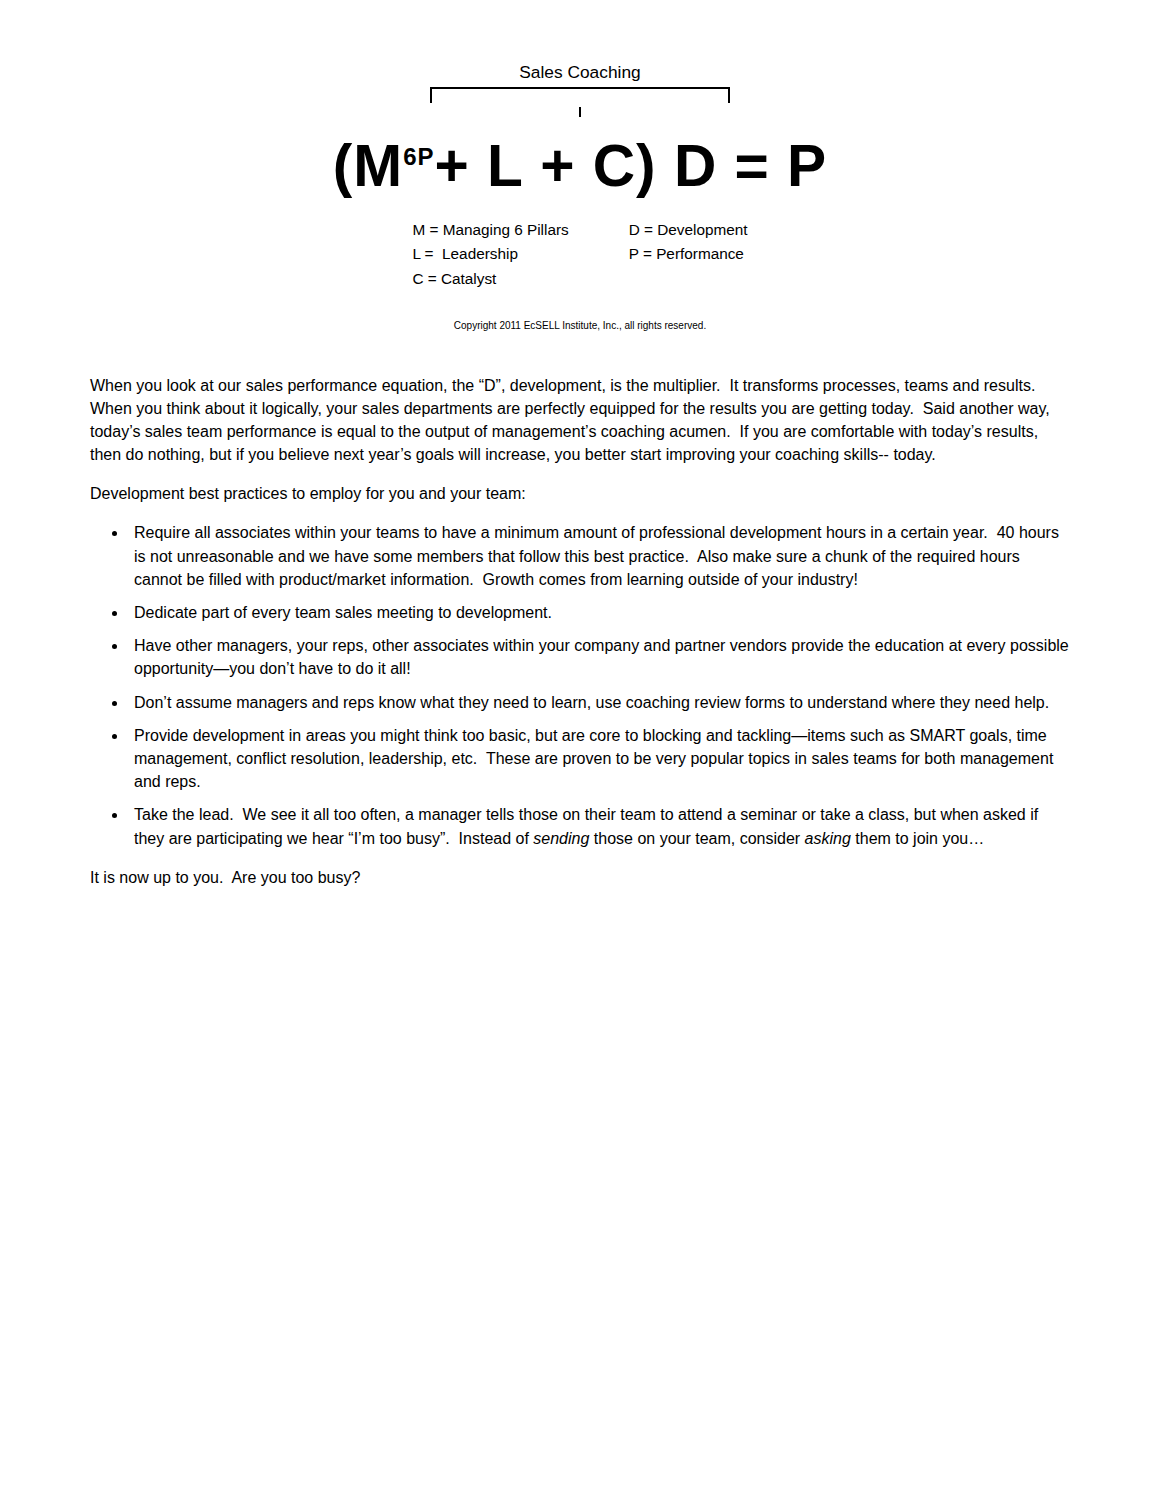Sales Coaching
(M6P+ L + C) D = P
| M = Managing 6 Pillars | D = Development |
| L = Leadership | P = Performance |
| C = Catalyst | |
Copyright 2011 EcSELL Institute, Inc., all rights reserved.
When you look at our sales performance equation, the “D”, development, is the multiplier. It transforms processes, teams and results. When you think about it logically, your sales departments are perfectly equipped for the results you are getting today. Said another way, today’s sales team performance is equal to the output of management’s coaching acumen. If you are comfortable with today’s results, then do nothing, but if you believe next year’s goals will increase, you better start improving your coaching skills-- today.
Development best practices to employ for you and your team:
Require all associates within your teams to have a minimum amount of professional development hours in a certain year. 40 hours is not unreasonable and we have some members that follow this best practice. Also make sure a chunk of the required hours cannot be filled with product/market information. Growth comes from learning outside of your industry!
Dedicate part of every team sales meeting to development.
Have other managers, your reps, other associates within your company and partner vendors provide the education at every possible opportunity—you don’t have to do it all!
Don’t assume managers and reps know what they need to learn, use coaching review forms to understand where they need help.
Provide development in areas you might think too basic, but are core to blocking and tackling—items such as SMART goals, time management, conflict resolution, leadership, etc. These are proven to be very popular topics in sales teams for both management and reps.
Take the lead. We see it all too often, a manager tells those on their team to attend a seminar or take a class, but when asked if they are participating we hear “I’m too busy”. Instead of sending those on your team, consider asking them to join you…
It is now up to you. Are you too busy?